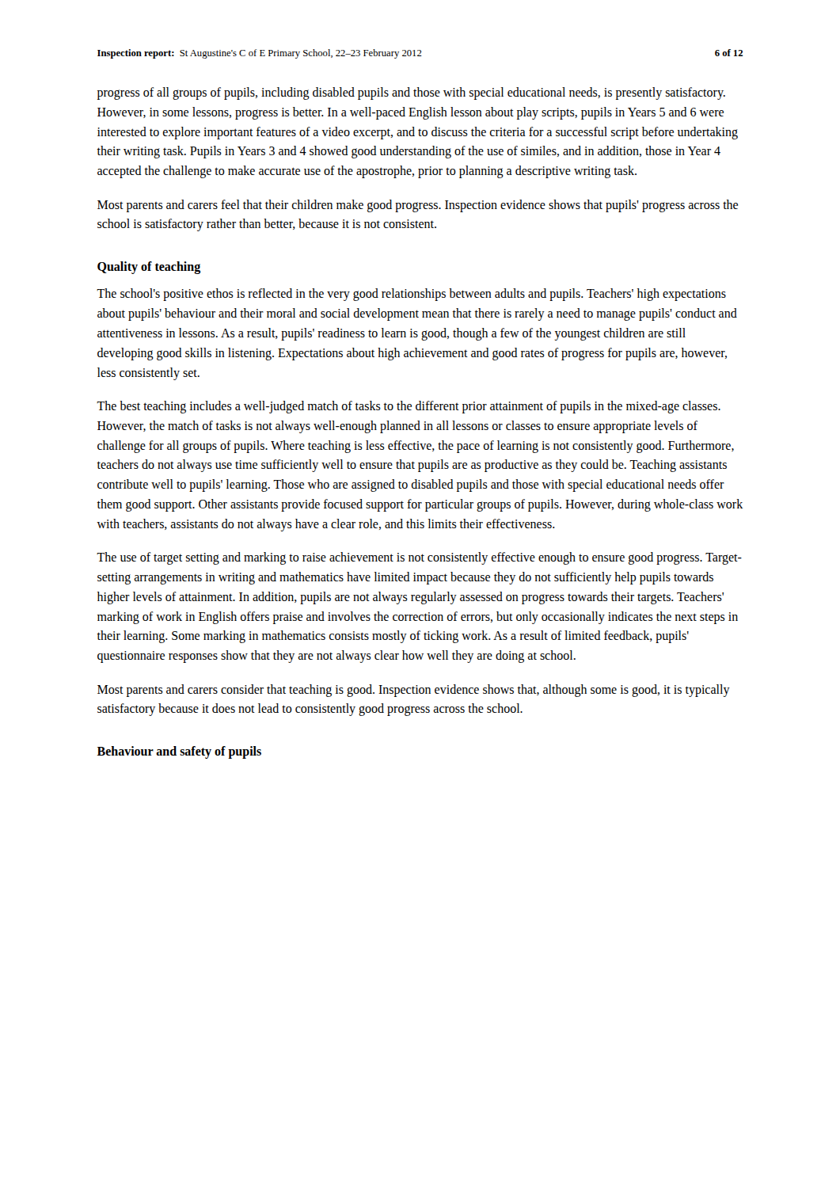Inspection report: St Augustine's C of E Primary School, 22–23 February 2012
6 of 12
progress of all groups of pupils, including disabled pupils and those with special educational needs, is presently satisfactory. However, in some lessons, progress is better. In a well-paced English lesson about play scripts, pupils in Years 5 and 6 were interested to explore important features of a video excerpt, and to discuss the criteria for a successful script before undertaking their writing task. Pupils in Years 3 and 4 showed good understanding of the use of similes, and in addition, those in Year 4 accepted the challenge to make accurate use of the apostrophe, prior to planning a descriptive writing task.
Most parents and carers feel that their children make good progress. Inspection evidence shows that pupils' progress across the school is satisfactory rather than better, because it is not consistent.
Quality of teaching
The school's positive ethos is reflected in the very good relationships between adults and pupils. Teachers' high expectations about pupils' behaviour and their moral and social development mean that there is rarely a need to manage pupils' conduct and attentiveness in lessons. As a result, pupils' readiness to learn is good, though a few of the youngest children are still developing good skills in listening. Expectations about high achievement and good rates of progress for pupils are, however, less consistently set.
The best teaching includes a well-judged match of tasks to the different prior attainment of pupils in the mixed-age classes. However, the match of tasks is not always well-enough planned in all lessons or classes to ensure appropriate levels of challenge for all groups of pupils. Where teaching is less effective, the pace of learning is not consistently good. Furthermore, teachers do not always use time sufficiently well to ensure that pupils are as productive as they could be. Teaching assistants contribute well to pupils' learning. Those who are assigned to disabled pupils and those with special educational needs offer them good support. Other assistants provide focused support for particular groups of pupils. However, during whole-class work with teachers, assistants do not always have a clear role, and this limits their effectiveness.
The use of target setting and marking to raise achievement is not consistently effective enough to ensure good progress. Target-setting arrangements in writing and mathematics have limited impact because they do not sufficiently help pupils towards higher levels of attainment. In addition, pupils are not always regularly assessed on progress towards their targets. Teachers' marking of work in English offers praise and involves the correction of errors, but only occasionally indicates the next steps in their learning. Some marking in mathematics consists mostly of ticking work. As a result of limited feedback, pupils' questionnaire responses show that they are not always clear how well they are doing at school.
Most parents and carers consider that teaching is good. Inspection evidence shows that, although some is good, it is typically satisfactory because it does not lead to consistently good progress across the school.
Behaviour and safety of pupils